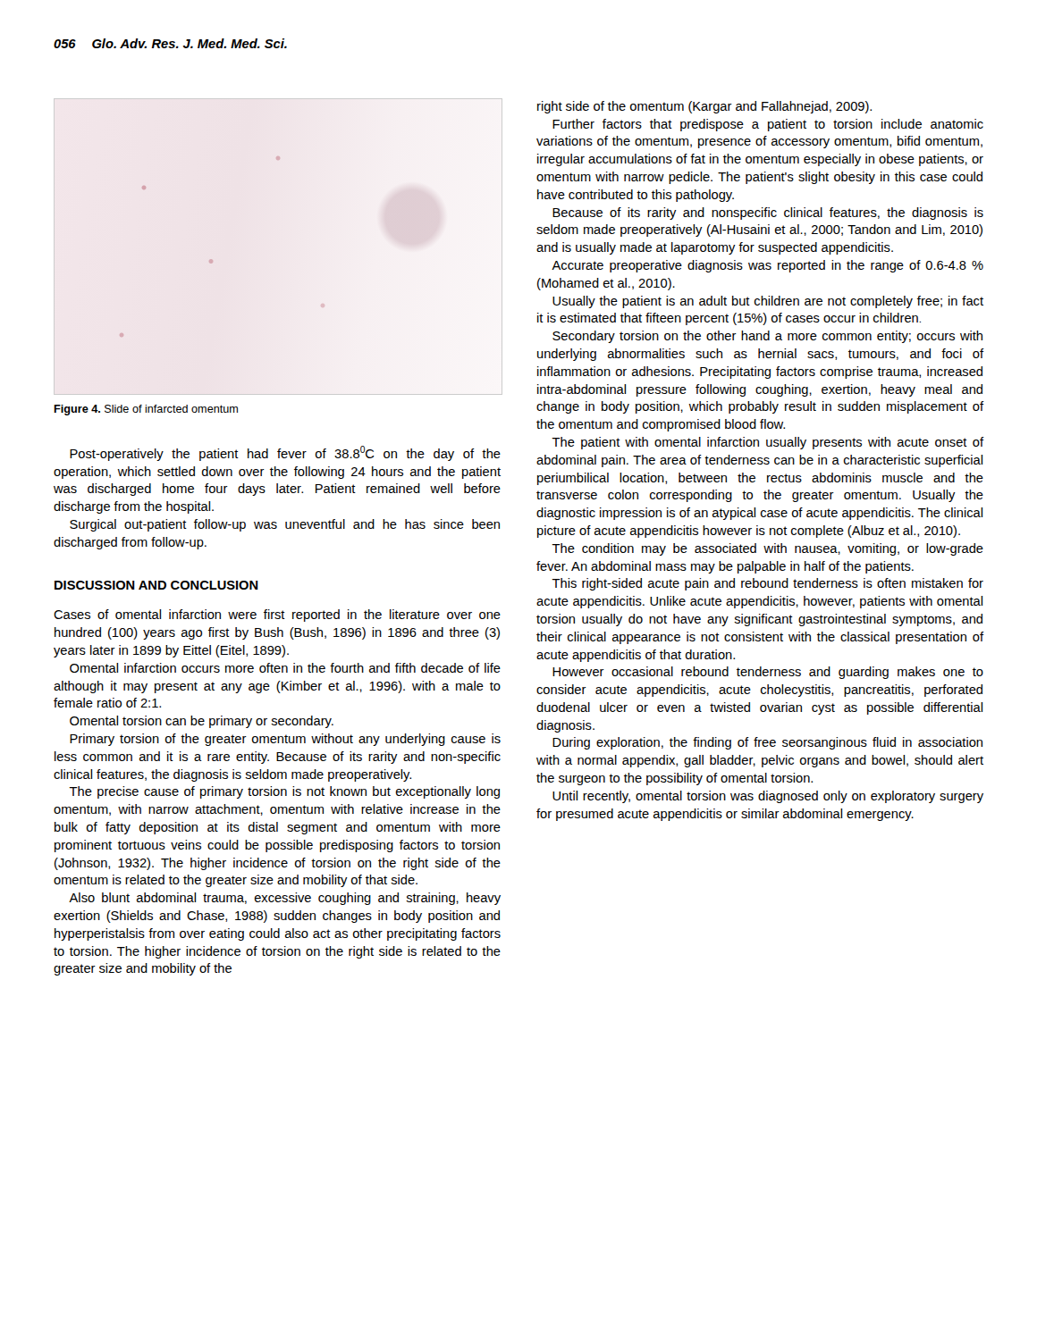056 Glo. Adv. Res. J. Med. Med. Sci.
Figure 4. Slide of infarcted omentum
Post-operatively the patient had fever of 38.80C on the day of the operation, which settled down over the following 24 hours and the patient was discharged home four days later. Patient remained well before discharge from the hospital.
Surgical out-patient follow-up was uneventful and he has since been discharged from follow-up.
DISCUSSION AND CONCLUSION
Cases of omental infarction were first reported in the literature over one hundred (100) years ago first by Bush (Bush, 1896) in 1896 and three (3) years later in 1899 by Eittel (Eitel, 1899).
Omental infarction occurs more often in the fourth and fifth decade of life although it may present at any age (Kimber et al., 1996). with a male to female ratio of 2:1.
Omental torsion can be primary or secondary.
Primary torsion of the greater omentum without any underlying cause is less common and it is a rare entity. Because of its rarity and non-specific clinical features, the diagnosis is seldom made preoperatively.
The precise cause of primary torsion is not known but exceptionally long omentum, with narrow attachment, omentum with relative increase in the bulk of fatty deposition at its distal segment and omentum with more prominent tortuous veins could be possible predisposing factors to torsion (Johnson, 1932). The higher incidence of torsion on the right side of the omentum is related to the greater size and mobility of that side.
Also blunt abdominal trauma, excessive coughing and straining, heavy exertion (Shields and Chase, 1988) sudden changes in body position and hyperperistalsis from over eating could also act as other precipitating factors to torsion. The higher incidence of torsion on the right side is related to the greater size and mobility of the
right side of the omentum (Kargar and Fallahnejad, 2009).
Further factors that predispose a patient to torsion include anatomic variations of the omentum, presence of accessory omentum, bifid omentum, irregular accumulations of fat in the omentum especially in obese patients, or omentum with narrow pedicle. The patient's slight obesity in this case could have contributed to this pathology.
Because of its rarity and nonspecific clinical features, the diagnosis is seldom made preoperatively (Al-Husaini et al., 2000; Tandon and Lim, 2010) and is usually made at laparotomy for suspected appendicitis.
Accurate preoperative diagnosis was reported in the range of 0.6-4.8 % (Mohamed et al., 2010).
Usually the patient is an adult but children are not completely free; in fact it is estimated that fifteen percent (15%) of cases occur in children.
Secondary torsion on the other hand a more common entity; occurs with underlying abnormalities such as hernial sacs, tumours, and foci of inflammation or adhesions. Precipitating factors comprise trauma, increased intra-abdominal pressure following coughing, exertion, heavy meal and change in body position, which probably result in sudden misplacement of the omentum and compromised blood flow.
The patient with omental infarction usually presents with acute onset of abdominal pain. The area of tenderness can be in a characteristic superficial periumbilical location, between the rectus abdominis muscle and the transverse colon corresponding to the greater omentum. Usually the diagnostic impression is of an atypical case of acute appendicitis. The clinical picture of acute appendicitis however is not complete (Albuz et al., 2010).
The condition may be associated with nausea, vomiting, or low-grade fever. An abdominal mass may be palpable in half of the patients.
This right-sided acute pain and rebound tenderness is often mistaken for acute appendicitis. Unlike acute appendicitis, however, patients with omental torsion usually do not have any significant gastrointestinal symptoms, and their clinical appearance is not consistent with the classical presentation of acute appendicitis of that duration.
However occasional rebound tenderness and guarding makes one to consider acute appendicitis, acute cholecystitis, pancreatitis, perforated duodenal ulcer or even a twisted ovarian cyst as possible differential diagnosis.
During exploration, the finding of free seorsanginous fluid in association with a normal appendix, gall bladder, pelvic organs and bowel, should alert the surgeon to the possibility of omental torsion.
Until recently, omental torsion was diagnosed only on exploratory surgery for presumed acute appendicitis or similar abdominal emergency.